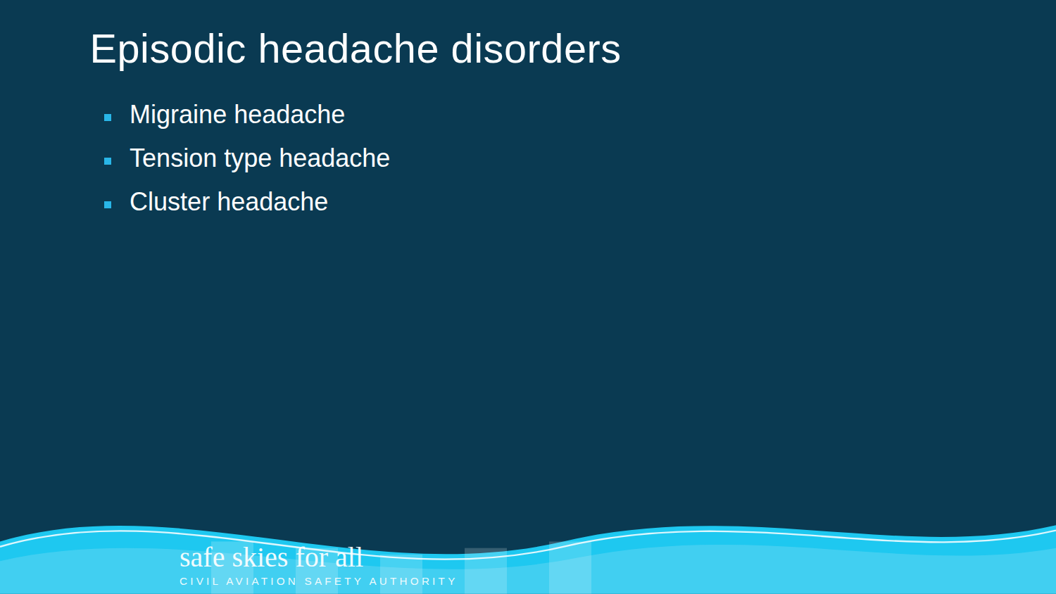Episodic headache disorders
Migraine headache
Tension type headache
Cluster headache
safe skies for all
CIVIL AVIATION SAFETY AUTHORITY